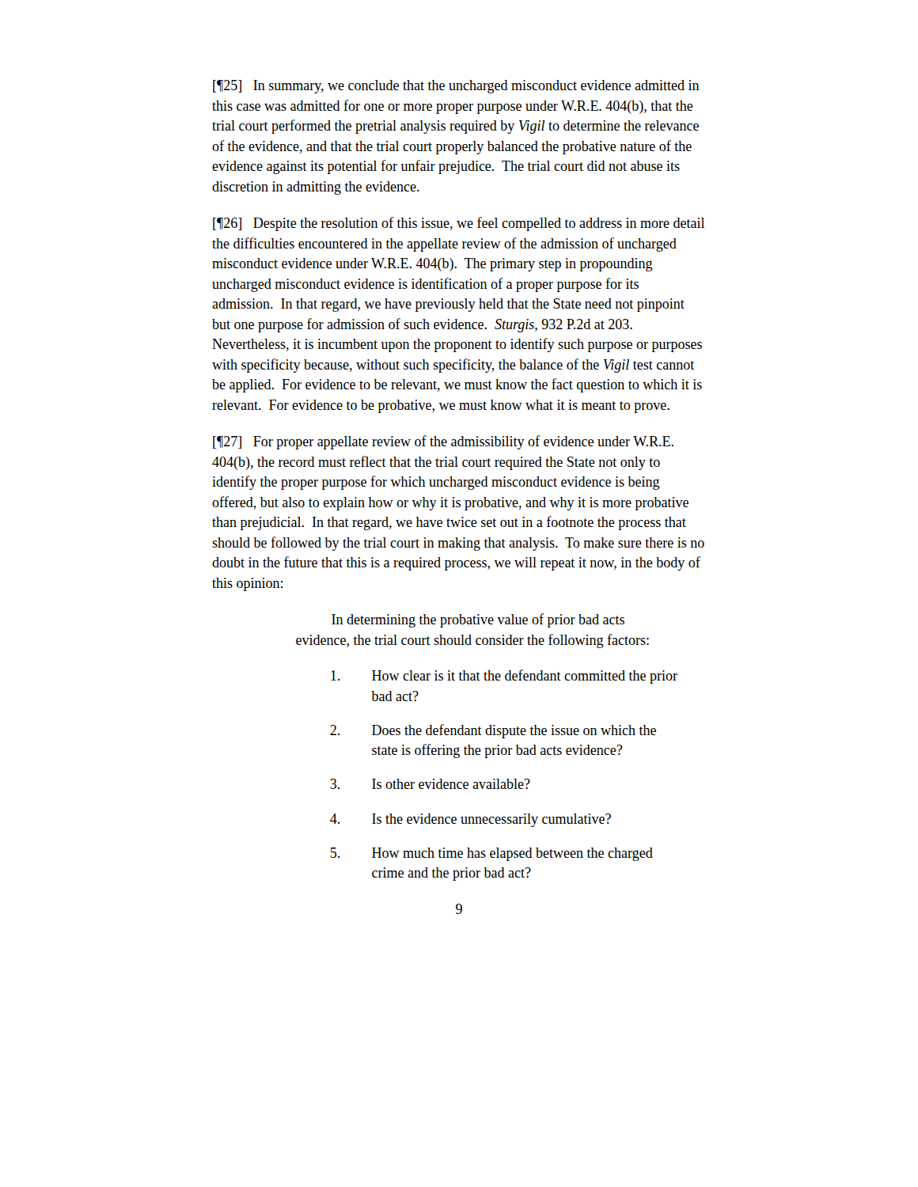[¶25] In summary, we conclude that the uncharged misconduct evidence admitted in this case was admitted for one or more proper purpose under W.R.E. 404(b), that the trial court performed the pretrial analysis required by Vigil to determine the relevance of the evidence, and that the trial court properly balanced the probative nature of the evidence against its potential for unfair prejudice. The trial court did not abuse its discretion in admitting the evidence.
[¶26] Despite the resolution of this issue, we feel compelled to address in more detail the difficulties encountered in the appellate review of the admission of uncharged misconduct evidence under W.R.E. 404(b). The primary step in propounding uncharged misconduct evidence is identification of a proper purpose for its admission. In that regard, we have previously held that the State need not pinpoint but one purpose for admission of such evidence. Sturgis, 932 P.2d at 203. Nevertheless, it is incumbent upon the proponent to identify such purpose or purposes with specificity because, without such specificity, the balance of the Vigil test cannot be applied. For evidence to be relevant, we must know the fact question to which it is relevant. For evidence to be probative, we must know what it is meant to prove.
[¶27] For proper appellate review of the admissibility of evidence under W.R.E. 404(b), the record must reflect that the trial court required the State not only to identify the proper purpose for which uncharged misconduct evidence is being offered, but also to explain how or why it is probative, and why it is more probative than prejudicial. In that regard, we have twice set out in a footnote the process that should be followed by the trial court in making that analysis. To make sure there is no doubt in the future that this is a required process, we will repeat it now, in the body of this opinion:
In determining the probative value of prior bad acts evidence, the trial court should consider the following factors:
1. How clear is it that the defendant committed the prior bad act?
2. Does the defendant dispute the issue on which the state is offering the prior bad acts evidence?
3. Is other evidence available?
4. Is the evidence unnecessarily cumulative?
5. How much time has elapsed between the charged crime and the prior bad act?
9